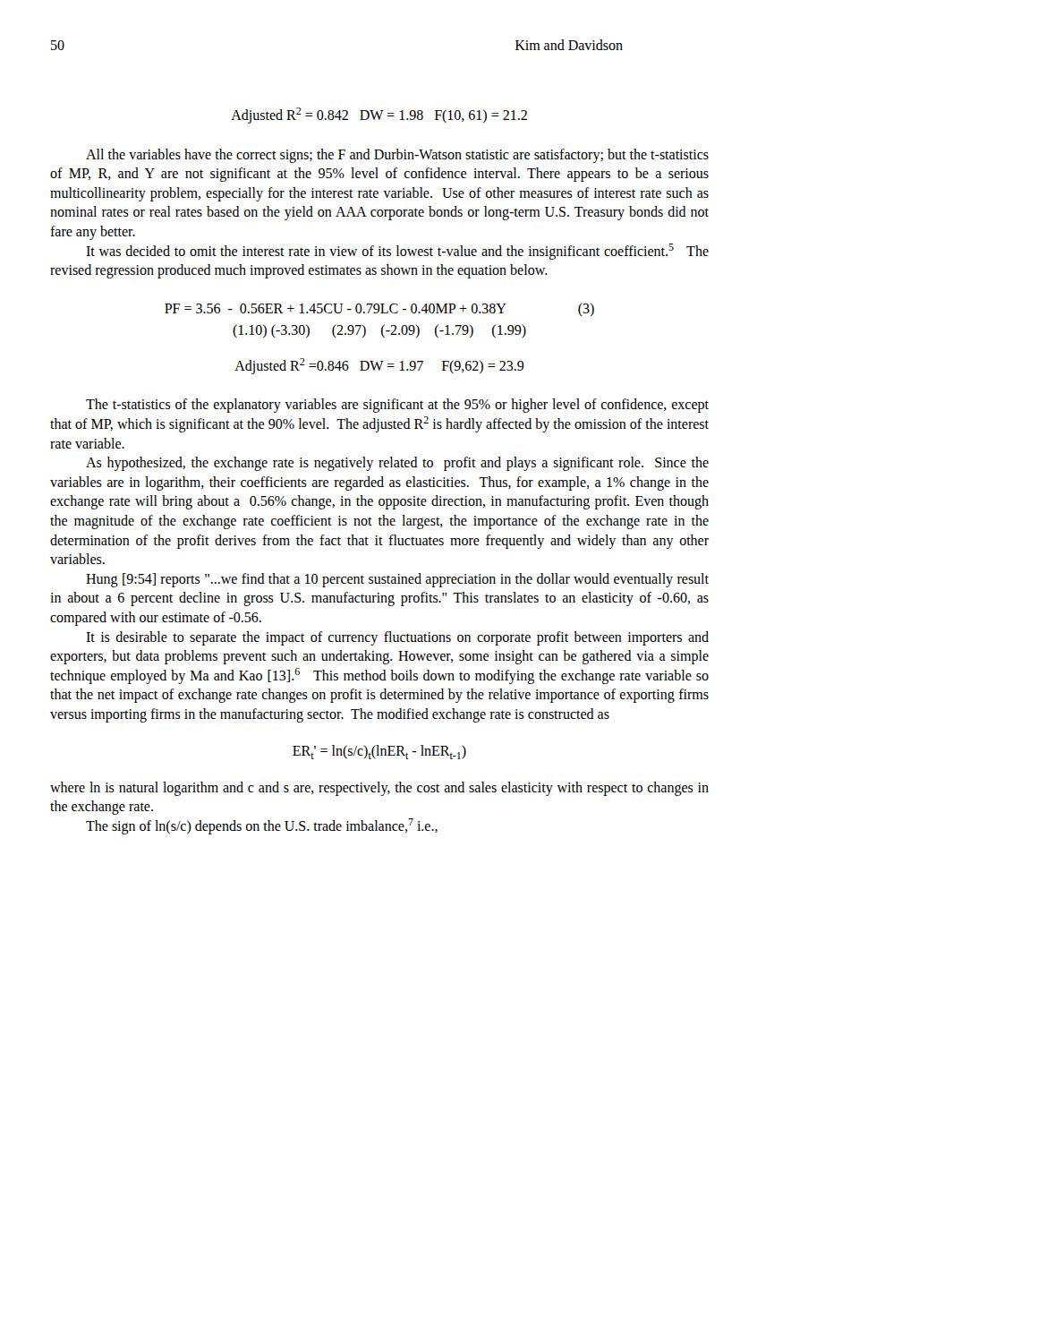50 Kim and Davidson
Adjusted R2 = 0.842 DW = 1.98 F(10, 61) = 21.2
All the variables have the correct signs; the F and Durbin-Watson statistic are satisfactory; but the t-statistics of MP, R, and Y are not significant at the 95% level of confidence interval. There appears to be a serious multicollinearity problem, especially for the interest rate variable. Use of other measures of interest rate such as nominal rates or real rates based on the yield on AAA corporate bonds or long-term U.S. Treasury bonds did not fare any better.
It was decided to omit the interest rate in view of its lowest t-value and the insignificant coefficient.5 The revised regression produced much improved estimates as shown in the equation below.
PF = 3.56 - 0.56ER + 1.45CU - 0.79LC - 0.40MP + 0.38Y(3)
(1.10) (-3.30) (2.97) (-2.09) (-1.79) (1.99)
Adjusted R2 =0.846 DW = 1.97 F(9,62) = 23.9
The t-statistics of the explanatory variables are significant at the 95% or higher level of confidence, except that of MP, which is significant at the 90% level. The adjusted R2 is hardly affected by the omission of the interest rate variable.
As hypothesized, the exchange rate is negatively related to profit and plays a significant role. Since the variables are in logarithm, their coefficients are regarded as elasticities. Thus, for example, a 1% change in the exchange rate will bring about a 0.56% change, in the opposite direction, in manufacturing profit. Even though the magnitude of the exchange rate coefficient is not the largest, the importance of the exchange rate in the determination of the profit derives from the fact that it fluctuates more frequently and widely than any other variables.
Hung [9:54] reports "...we find that a 10 percent sustained appreciation in the dollar would eventually result in about a 6 percent decline in gross U.S. manufacturing profits." This translates to an elasticity of -0.60, as compared with our estimate of -0.56.
It is desirable to separate the impact of currency fluctuations on corporate profit between importers and exporters, but data problems prevent such an undertaking. However, some insight can be gathered via a simple technique employed by Ma and Kao [13].6 This method boils down to modifying the exchange rate variable so that the net impact of exchange rate changes on profit is determined by the relative importance of exporting firms versus importing firms in the manufacturing sector. The modified exchange rate is constructed as
ERt' = ln(s/c)t(lnERt - lnERt-1)
where ln is natural logarithm and c and s are, respectively, the cost and sales elasticity with respect to changes in the exchange rate.
The sign of ln(s/c) depends on the U.S. trade imbalance,7 i.e.,